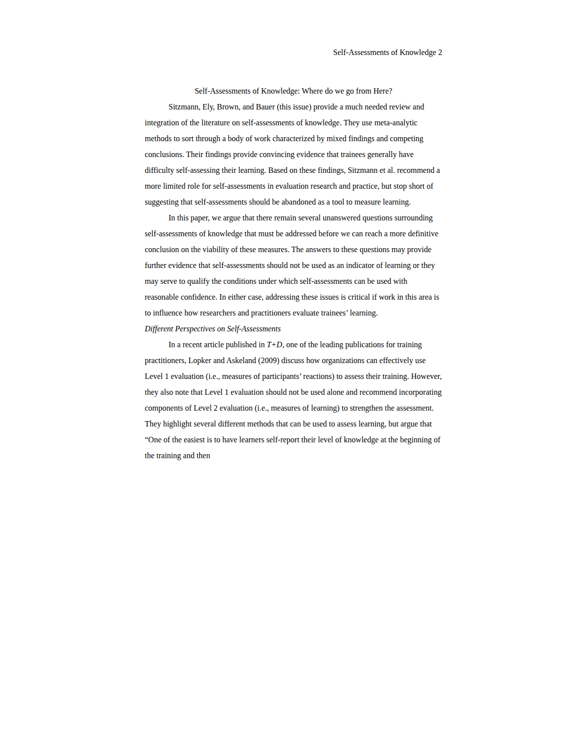Self-Assessments of Knowledge 2
Self-Assessments of Knowledge: Where do we go from Here?
Sitzmann, Ely, Brown, and Bauer (this issue) provide a much needed review and integration of the literature on self-assessments of knowledge. They use meta-analytic methods to sort through a body of work characterized by mixed findings and competing conclusions. Their findings provide convincing evidence that trainees generally have difficulty self-assessing their learning. Based on these findings, Sitzmann et al. recommend a more limited role for self-assessments in evaluation research and practice, but stop short of suggesting that self-assessments should be abandoned as a tool to measure learning.
In this paper, we argue that there remain several unanswered questions surrounding self-assessments of knowledge that must be addressed before we can reach a more definitive conclusion on the viability of these measures. The answers to these questions may provide further evidence that self-assessments should not be used as an indicator of learning or they may serve to qualify the conditions under which self-assessments can be used with reasonable confidence. In either case, addressing these issues is critical if work in this area is to influence how researchers and practitioners evaluate trainees’ learning.
Different Perspectives on Self-Assessments
In a recent article published in T+D, one of the leading publications for training practitioners, Lopker and Askeland (2009) discuss how organizations can effectively use Level 1 evaluation (i.e., measures of participants’ reactions) to assess their training. However, they also note that Level 1 evaluation should not be used alone and recommend incorporating components of Level 2 evaluation (i.e., measures of learning) to strengthen the assessment. They highlight several different methods that can be used to assess learning, but argue that “One of the easiest is to have learners self-report their level of knowledge at the beginning of the training and then